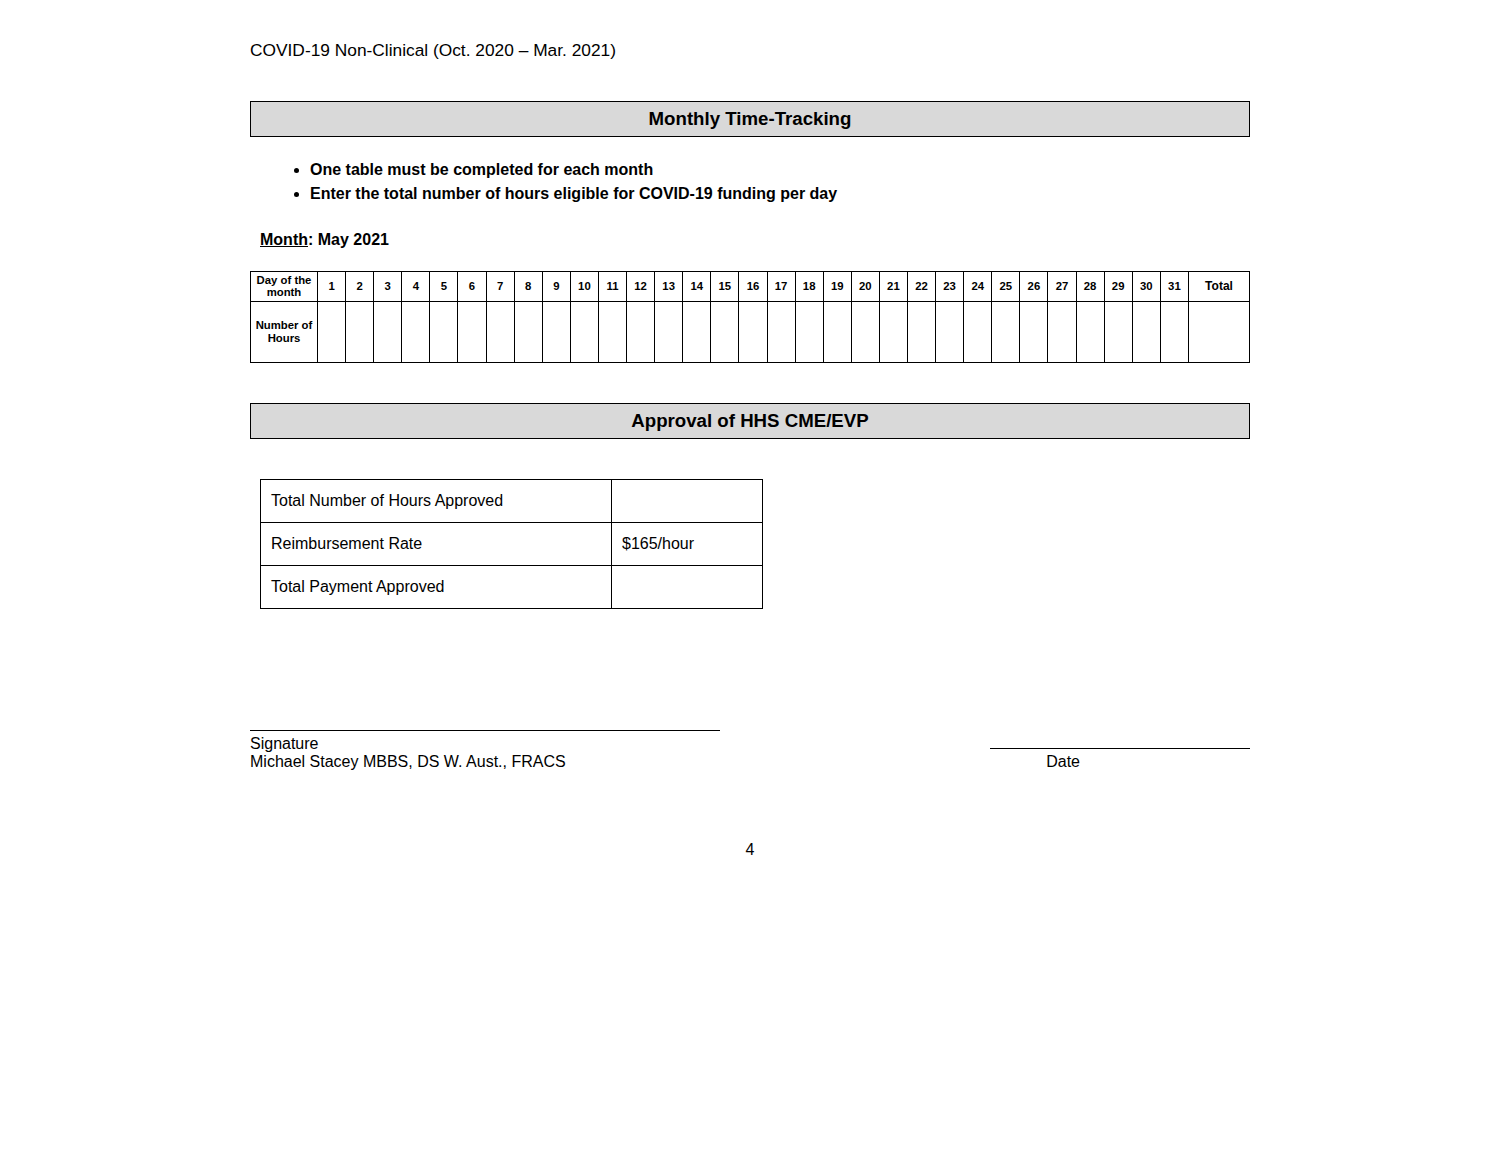COVID-19 Non-Clinical (Oct. 2020 – Mar. 2021)
Monthly Time-Tracking
One table must be completed for each month
Enter the total number of hours eligible for COVID-19 funding per day
Month: May 2021
| Day of the month | 1 | 2 | 3 | 4 | 5 | 6 | 7 | 8 | 9 | 10 | 11 | 12 | 13 | 14 | 15 | 16 | 17 | 18 | 19 | 20 | 21 | 22 | 23 | 24 | 25 | 26 | 27 | 28 | 29 | 30 | 31 | Total |
| --- | --- | --- | --- | --- | --- | --- | --- | --- | --- | --- | --- | --- | --- | --- | --- | --- | --- | --- | --- | --- | --- | --- | --- | --- | --- | --- | --- | --- | --- | --- | --- | --- |
| Number of Hours | | | | | | | | | | | | | | | | | | | | | | | | | | | | | | | | |
Approval of HHS CME/EVP
| Total Number of Hours Approved | |
| Reimbursement Rate | $165/hour |
| Total Payment Approved | |
Signature
Michael Stacey MBBS, DS W. Aust., FRACS
Date
4